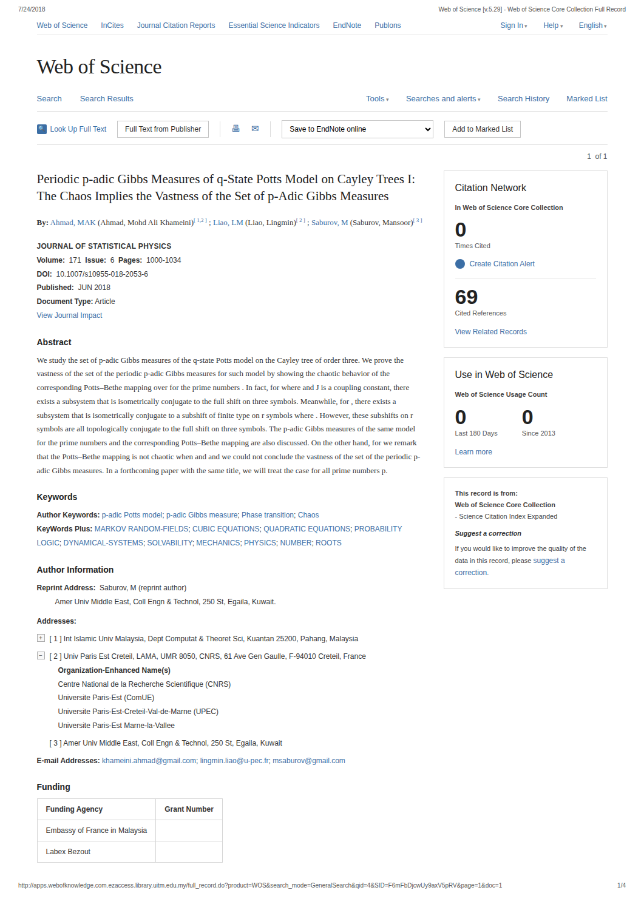7/24/2018 Web of Science [v.5.29] - Web of Science Core Collection Full Record
Web of Science
InCites
Journal Citation Reports
Essential Science Indicators
EndNote
Publons
Sign In
Help
English
Web of Science
Search
Search Results
Tools
Searches and alerts
Search History
Marked List
🔍 Look Up Full Text Full Text from Publisher 🖶 ✉ Save to EndNote online Add to Marked List
1 of 1
Periodic p-adic Gibbs Measures of q-State Potts Model on Cayley Trees I: The Chaos Implies the Vastness of the Set of p-Adic Gibbs Measures
By: Ahmad, MAK (Ahmad, Mohd Ali Khameini)[ 1,2 ] ; Liao, LM (Liao, Lingmin)[ 2 ] ; Saburov, M (Saburov, Mansoor)[ 3 ]
JOURNAL OF STATISTICAL PHYSICS
Volume: 171 Issue: 6 Pages: 1000-1034
DOI: 10.1007/s10955-018-2053-6
Published: JUN 2018
Document Type: Article
View Journal Impact
Abstract
We study the set of p-adic Gibbs measures of the q-state Potts model on the Cayley tree of order three. We prove the vastness of the set of the periodic p-adic Gibbs measures for such model by showing the chaotic behavior of the corresponding Potts–Bethe mapping over for the prime numbers . In fact, for where and J is a coupling constant, there exists a subsystem that is isometrically conjugate to the full shift on three symbols. Meanwhile, for , there exists a subsystem that is isometrically conjugate to a subshift of finite type on r symbols where . However, these subshifts on r symbols are all topologically conjugate to the full shift on three symbols. The p-adic Gibbs measures of the same model for the prime numbers and the corresponding Potts–Bethe mapping are also discussed. On the other hand, for we remark that the Potts–Bethe mapping is not chaotic when and and we could not conclude the vastness of the set of the periodic p-adic Gibbs measures. In a forthcoming paper with the same title, we will treat the case for all prime numbers p.
Keywords
Author Keywords: p-adic Potts model; p-adic Gibbs measure; Phase transition; Chaos
KeyWords Plus: MARKOV RANDOM-FIELDS; CUBIC EQUATIONS; QUADRATIC EQUATIONS; PROBABILITY LOGIC; DYNAMICAL-SYSTEMS; SOLVABILITY; MECHANICS; PHYSICS; NUMBER; ROOTS
Author Information
Reprint Address: Saburov, M (reprint author)
Amer Univ Middle East, Coll Engn & Technol, 250 St, Egaila, Kuwait.
Addresses:
+ [ 1 ] Int Islamic Univ Malaysia, Dept Computat & Theoret Sci, Kuantan 25200, Pahang, Malaysia
− [ 2 ] Univ Paris Est Creteil, LAMA, UMR 8050, CNRS, 61 Ave Gen Gaulle, F-94010 Creteil, France
Organization-Enhanced Name(s)
Centre National de la Recherche Scientifique (CNRS)
Universite Paris-Est (ComUE)
Universite Paris-Est-Creteil-Val-de-Marne (UPEC)
Universite Paris-Est Marne-la-Vallee
[ 3 ] Amer Univ Middle East, Coll Engn & Technol, 250 St, Egaila, Kuwait
E-mail Addresses: khameini.ahmad@gmail.com; lingmin.liao@u-pec.fr; msaburov@gmail.com
Funding
| Funding Agency | Grant Number |
| --- | --- |
| Embassy of France in Malaysia | |
| Labex Bezout | |
Citation Network
In Web of Science Core Collection
0
Times Cited
Create Citation Alert
69
Cited References
View Related Records
Use in Web of Science
Web of Science Usage Count
0
Last 180 Days
0
Since 2013
Learn more
This record is from: Web of Science Core Collection
- Science Citation Index Expanded
Suggest a correction
If you would like to improve the quality of the data in this record, please suggest a correction.
http://apps.webofknowledge.com.ezaccess.library.uitm.edu.my/full_record.do?product=WOS&search_mode=GeneralSearch&qid=4&SID=F6mFbDjcwUy9axV5pRV&page=1&doc=1 1/4